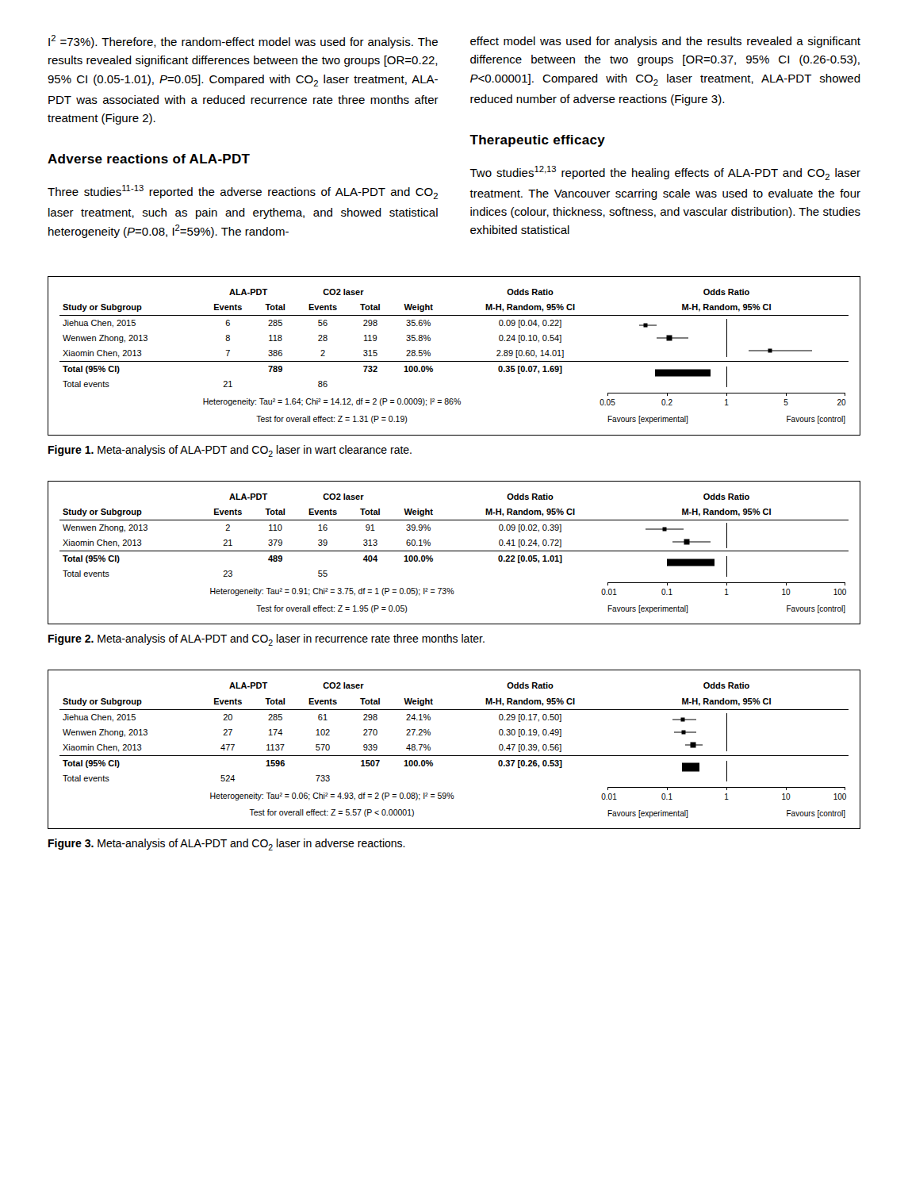I2 =73%). Therefore, the random-effect model was used for analysis. The results revealed significant differences between the two groups [OR=0.22, 95% CI (0.05-1.01), P=0.05]. Compared with CO2 laser treatment, ALA-PDT was associated with a reduced recurrence rate three months after treatment (Figure 2).
Adverse reactions of ALA-PDT
Three studies11-13 reported the adverse reactions of ALA-PDT and CO2 laser treatment, such as pain and erythema, and showed statistical heterogeneity (P=0.08, I2=59%). The random-
effect model was used for analysis and the results revealed a significant difference between the two groups [OR=0.37, 95% CI (0.26-0.53), P<0.00001]. Compared with CO2 laser treatment, ALA-PDT showed reduced number of adverse reactions (Figure 3).
Therapeutic efficacy
Two studies12,13 reported the healing effects of ALA-PDT and CO2 laser treatment. The Vancouver scarring scale was used to evaluate the four indices (colour, thickness, softness, and vascular distribution). The studies exhibited statistical
| | ALA-PDT | CO2 laser | | | Odds Ratio | Odds Ratio |
| --- | --- | --- | --- | --- | --- | --- |
| Study or Subgroup | Events | Total | Events | Total | Weight | | M-H, Random, 95% CI | M-H, Random, 95% CI |
| Jiehua Chen, 2015 | 6 | 285 | 56 | 298 | 35.6% | | 0.09 [0.04, 0.22] | |
| Wenwen Zhong, 2013 | 8 | 118 | 28 | 119 | 35.8% | | 0.24 [0.10, 0.54] |
| Xiaomin Chen, 2013 | 7 | 386 | 2 | 315 | 28.5% | | 2.89 [0.60, 14.01] |
| Total (95% CI) | | 789 | | 732 | 100.0% | | 0.35 [0.07, 1.69] | |
| Total events | 21 | | 86 | | | | |
| Heterogeneity: Tau² = 1.64; Chi² = 14.12, df = 2 (P = 0.0009); I² = 86% | 0.05 0.2 1 5 20 |
| Test for overall effect: Z = 1.31 (P = 0.19) | Favours [experimental] Favours [control] |
Figure 1. Meta-analysis of ALA-PDT and CO2 laser in wart clearance rate.
| | ALA-PDT | CO2 laser | | | Odds Ratio | Odds Ratio |
| --- | --- | --- | --- | --- | --- | --- |
| Study or Subgroup | Events | Total | Events | Total | Weight | | M-H, Random, 95% CI | M-H, Random, 95% CI |
| Wenwen Zhong, 2013 | 2 | 110 | 16 | 91 | 39.9% | | 0.09 [0.02, 0.39] | |
| Xiaomin Chen, 2013 | 21 | 379 | 39 | 313 | 60.1% | | 0.41 [0.24, 0.72] |
| Total (95% CI) | | 489 | | 404 | 100.0% | | 0.22 [0.05, 1.01] | |
| Total events | 23 | | 55 | | | | |
| Heterogeneity: Tau² = 0.91; Chi² = 3.75, df = 1 (P = 0.05); I² = 73% | 0.01 0.1 1 10 100 |
| Test for overall effect: Z = 1.95 (P = 0.05) | Favours [experimental] Favours [control] |
Figure 2. Meta-analysis of ALA-PDT and CO2 laser in recurrence rate three months later.
| | ALA-PDT | CO2 laser | | | Odds Ratio | Odds Ratio |
| --- | --- | --- | --- | --- | --- | --- |
| Study or Subgroup | Events | Total | Events | Total | Weight | | M-H, Random, 95% CI | M-H, Random, 95% CI |
| Jiehua Chen, 2015 | 20 | 285 | 61 | 298 | 24.1% | | 0.29 [0.17, 0.50] | |
| Wenwen Zhong, 2013 | 27 | 174 | 102 | 270 | 27.2% | | 0.30 [0.19, 0.49] |
| Xiaomin Chen, 2013 | 477 | 1137 | 570 | 939 | 48.7% | | 0.47 [0.39, 0.56] |
| Total (95% CI) | | 1596 | | 1507 | 100.0% | | 0.37 [0.26, 0.53] | |
| Total events | 524 | | 733 | | | | |
| Heterogeneity: Tau² = 0.06; Chi² = 4.93, df = 2 (P = 0.08); I² = 59% | 0.01 0.1 1 10 100 |
| Test for overall effect: Z = 5.57 (P < 0.00001) | Favours [experimental] Favours [control] |
Figure 3. Meta-analysis of ALA-PDT and CO2 laser in adverse reactions.